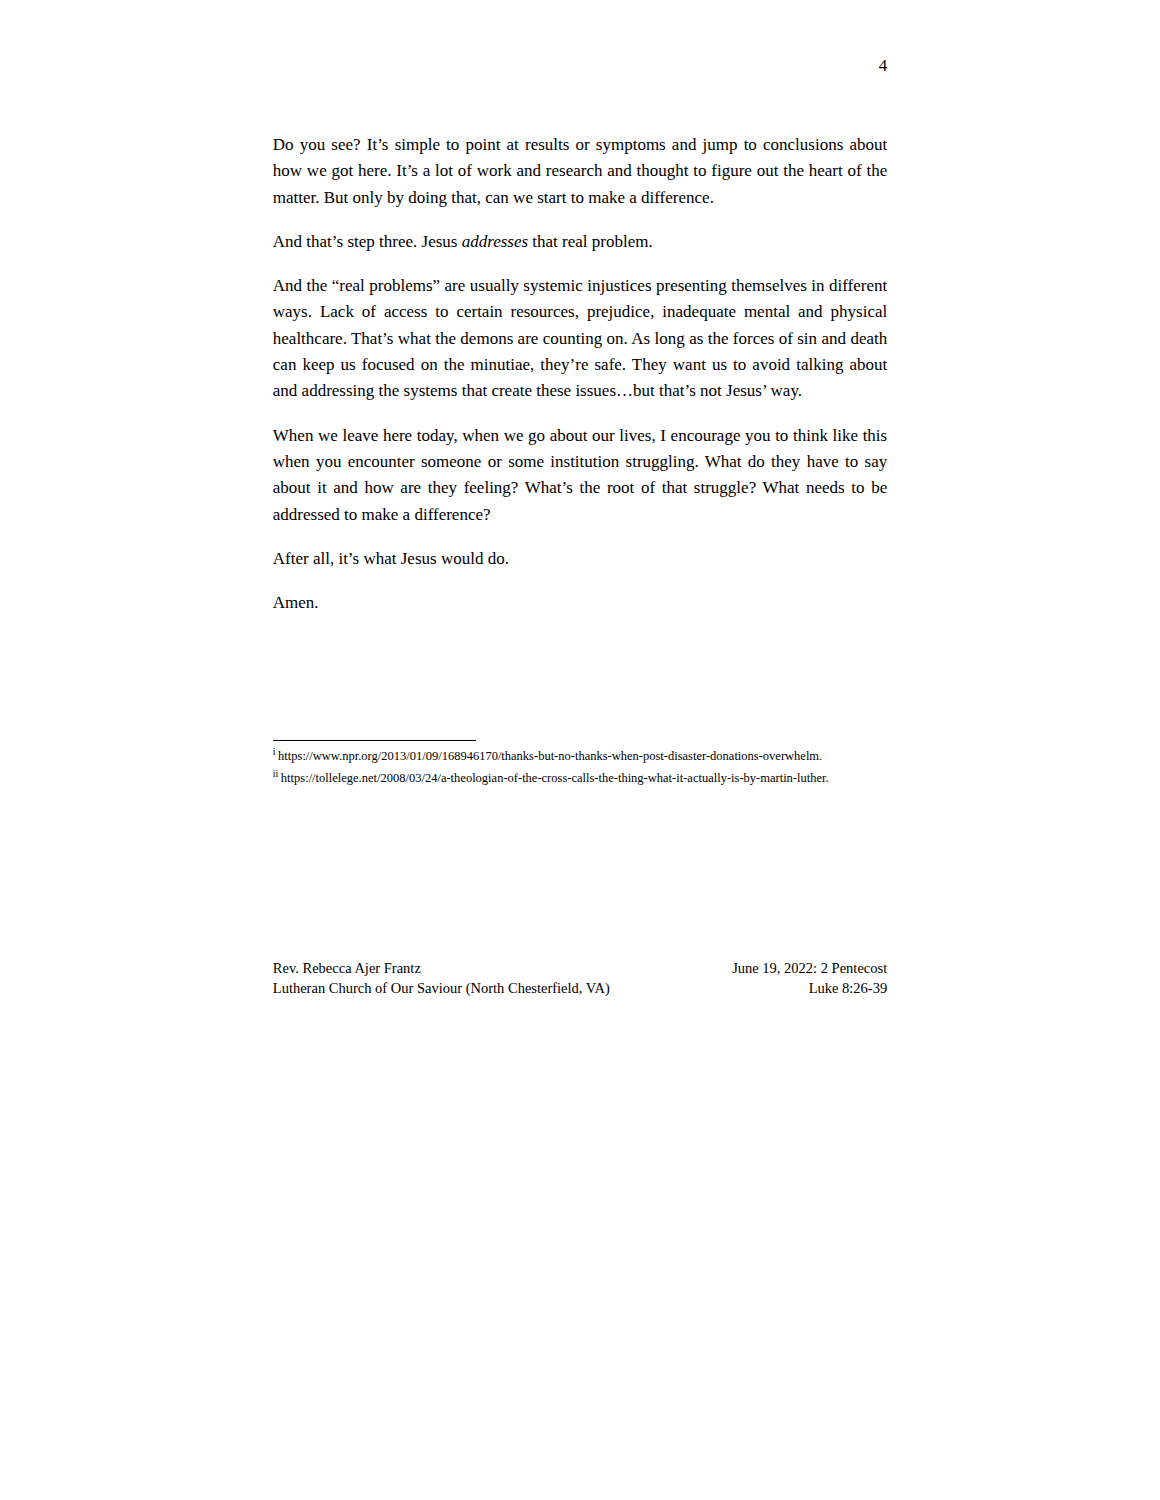4
Do you see? It’s simple to point at results or symptoms and jump to conclusions about how we got here. It’s a lot of work and research and thought to figure out the heart of the matter. But only by doing that, can we start to make a difference.
And that’s step three. Jesus addresses that real problem.
And the “real problems” are usually systemic injustices presenting themselves in different ways. Lack of access to certain resources, prejudice, inadequate mental and physical healthcare. That’s what the demons are counting on. As long as the forces of sin and death can keep us focused on the minutiae, they’re safe. They want us to avoid talking about and addressing the systems that create these issues…but that’s not Jesus’ way.
When we leave here today, when we go about our lives, I encourage you to think like this when you encounter someone or some institution struggling. What do they have to say about it and how are they feeling? What’s the root of that struggle? What needs to be addressed to make a difference?
After all, it’s what Jesus would do.
Amen.
ihttps://www.npr.org/2013/01/09/168946170/thanks-but-no-thanks-when-post-disaster-donations-overwhelm.
iihttps://tollelege.net/2008/03/24/a-theologian-of-the-cross-calls-the-thing-what-it-actually-is-by-martin-luther.
Rev. Rebecca Ajer Frantz
June 19, 2022: 2 Pentecost
Lutheran Church of Our Saviour (North Chesterfield, VA)
Luke 8:26-39